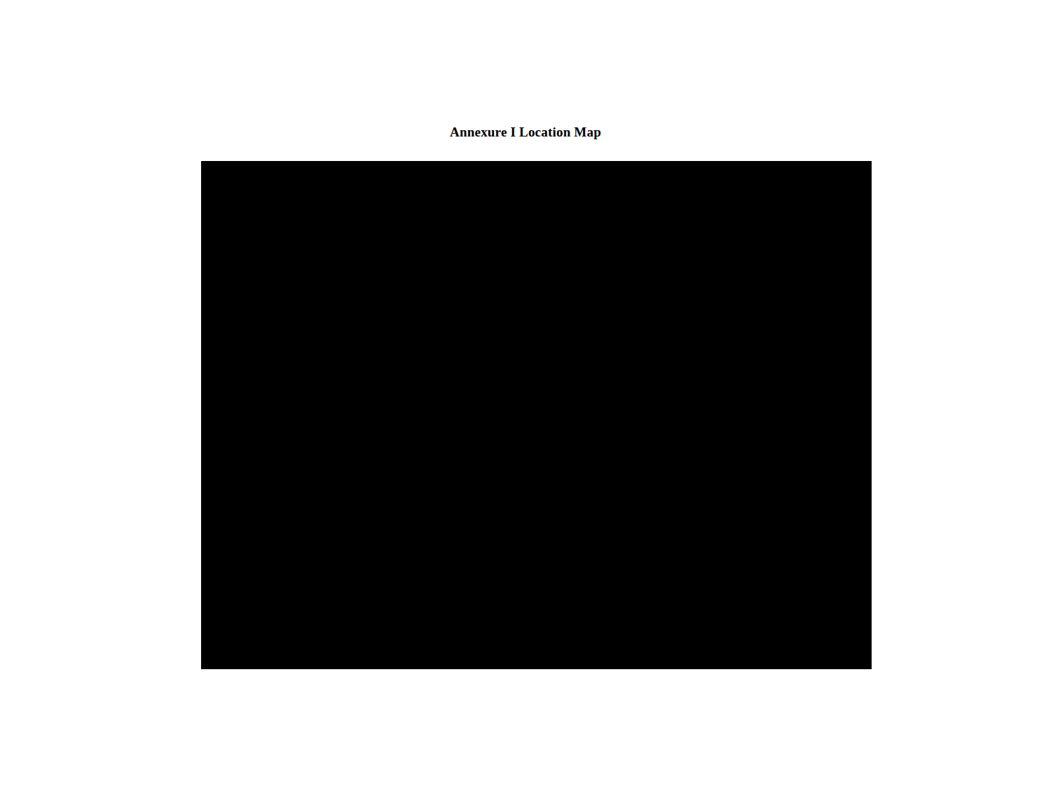Annexure I Location Map